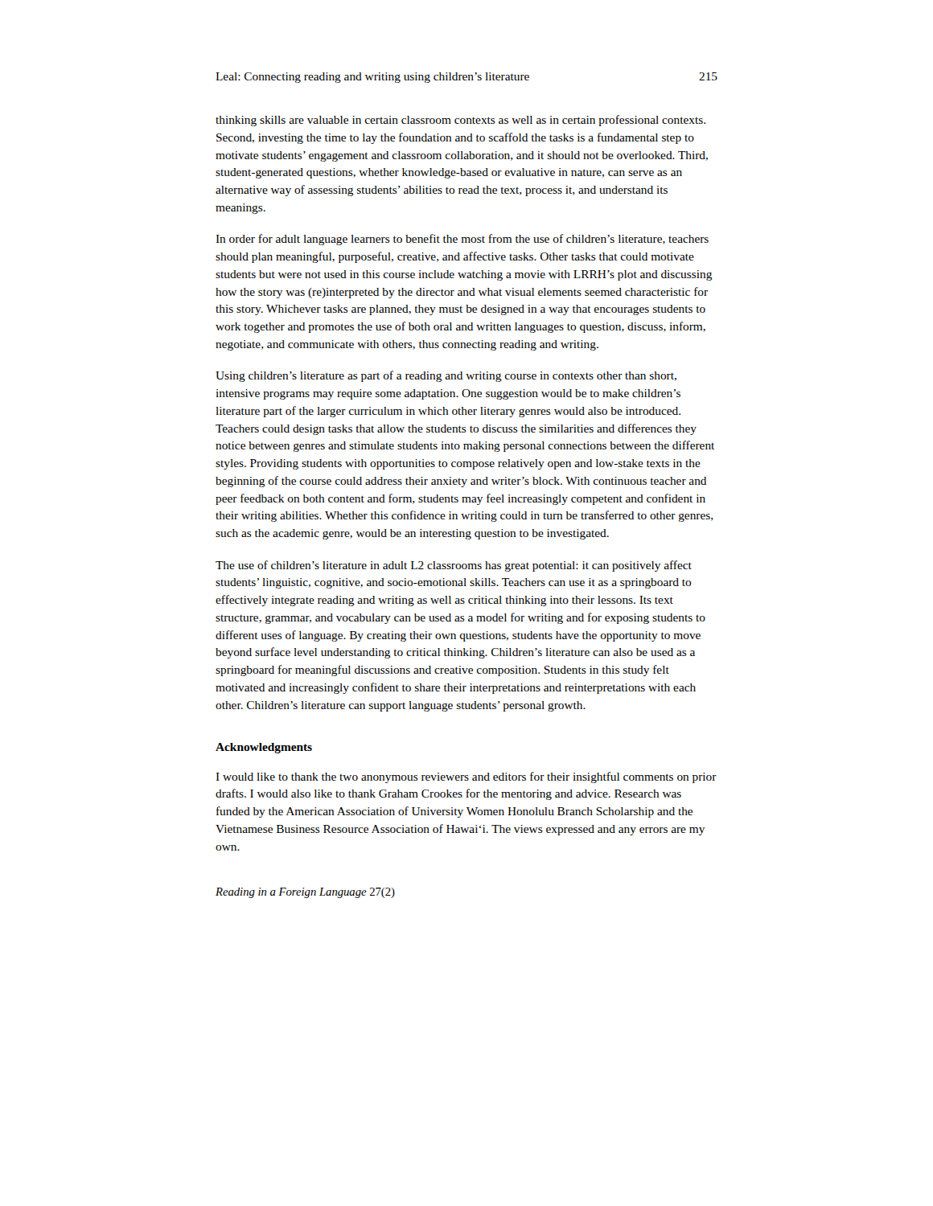Leal: Connecting reading and writing using children’s literature 215
thinking skills are valuable in certain classroom contexts as well as in certain professional contexts. Second, investing the time to lay the foundation and to scaffold the tasks is a fundamental step to motivate students’ engagement and classroom collaboration, and it should not be overlooked. Third, student-generated questions, whether knowledge-based or evaluative in nature, can serve as an alternative way of assessing students’ abilities to read the text, process it, and understand its meanings.
In order for adult language learners to benefit the most from the use of children’s literature, teachers should plan meaningful, purposeful, creative, and affective tasks. Other tasks that could motivate students but were not used in this course include watching a movie with LRRH’s plot and discussing how the story was (re)interpreted by the director and what visual elements seemed characteristic for this story. Whichever tasks are planned, they must be designed in a way that encourages students to work together and promotes the use of both oral and written languages to question, discuss, inform, negotiate, and communicate with others, thus connecting reading and writing.
Using children’s literature as part of a reading and writing course in contexts other than short, intensive programs may require some adaptation. One suggestion would be to make children’s literature part of the larger curriculum in which other literary genres would also be introduced. Teachers could design tasks that allow the students to discuss the similarities and differences they notice between genres and stimulate students into making personal connections between the different styles. Providing students with opportunities to compose relatively open and low-stake texts in the beginning of the course could address their anxiety and writer’s block. With continuous teacher and peer feedback on both content and form, students may feel increasingly competent and confident in their writing abilities. Whether this confidence in writing could in turn be transferred to other genres, such as the academic genre, would be an interesting question to be investigated.
The use of children’s literature in adult L2 classrooms has great potential: it can positively affect students’ linguistic, cognitive, and socio-emotional skills. Teachers can use it as a springboard to effectively integrate reading and writing as well as critical thinking into their lessons. Its text structure, grammar, and vocabulary can be used as a model for writing and for exposing students to different uses of language. By creating their own questions, students have the opportunity to move beyond surface level understanding to critical thinking. Children’s literature can also be used as a springboard for meaningful discussions and creative composition. Students in this study felt motivated and increasingly confident to share their interpretations and reinterpretations with each other. Children’s literature can support language students’ personal growth.
Acknowledgments
I would like to thank the two anonymous reviewers and editors for their insightful comments on prior drafts. I would also like to thank Graham Crookes for the mentoring and advice. Research was funded by the American Association of University Women Honolulu Branch Scholarship and the Vietnamese Business Resource Association of Hawai‘i. The views expressed and any errors are my own.
Reading in a Foreign Language 27(2)